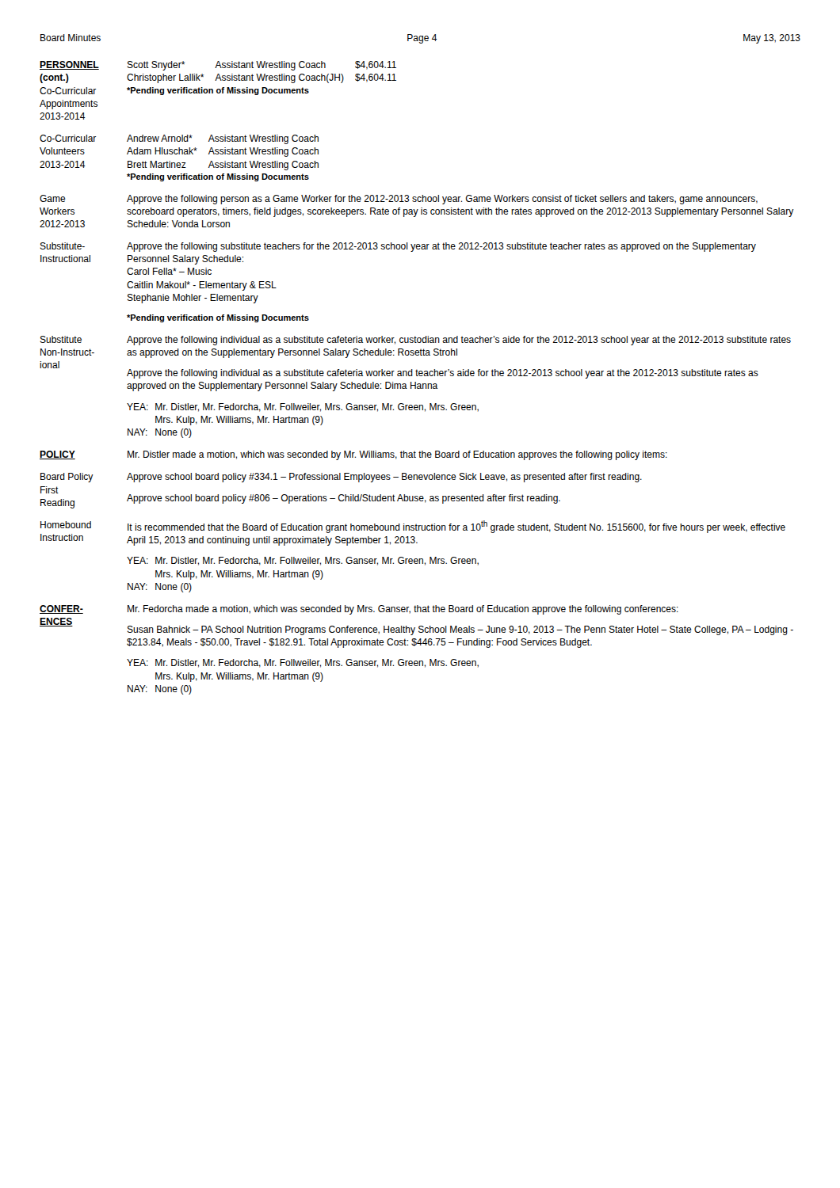Board Minutes Page 4 May 13, 2013
| PERSONNEL (cont.) Co-Curricular Appointments 2013-2014 | / Scott Snyder* / Assistant Wrestling Coach / $4,604.11 / / Christopher Lallik* / Assistant Wrestling Coach(JH) / $4,604.11 / *Pending verification of Missing Documents |
| Co-Curricular Volunteers 2013-2014 | / Andrew Arnold* / Assistant Wrestling Coach / / Adam Hluschak* / Assistant Wrestling Coach / / Brett Martinez / Assistant Wrestling Coach / *Pending verification of Missing Documents |
| Game Workers 2012-2013 | Approve the following person as a Game Worker for the 2012-2013 school year. Game Workers consist of ticket sellers and takers, game announcers, scoreboard operators, timers, field judges, scorekeepers. Rate of pay is consistent with the rates approved on the 2012-2013 Supplementary Personnel Salary Schedule: Vonda Lorson |
| Substitute- Instructional | Approve the following substitute teachers for the 2012-2013 school year at the 2012-2013 substitute teacher rates as approved on the Supplementary Personnel Salary Schedule: Carol Fella* – Music Caitlin Makoul* - Elementary & ESL Stephanie Mohler - Elementary *Pending verification of Missing Documents |
| Substitute Non-Instruct- ional | Approve the following individual as a substitute cafeteria worker, custodian and teacher’s aide for the 2012-2013 school year at the 2012-2013 substitute rates as approved on the Supplementary Personnel Salary Schedule: Rosetta Strohl Approve the following individual as a substitute cafeteria worker and teacher’s aide for the 2012-2013 school year at the 2012-2013 substitute rates as approved on the Supplementary Personnel Salary Schedule: Dima Hanna / YEA: / Mr. Distler, Mr. Fedorcha, Mr. Follweiler, Mrs. Ganser, Mr. Green, Mrs. Green, Mrs. Kulp, Mr. Williams, Mr. Hartman (9) / / NAY: / None (0) / |
| POLICY | Mr. Distler made a motion, which was seconded by Mr. Williams, that the Board of Education approves the following policy items: |
| Board Policy First Reading | Approve school board policy #334.1 – Professional Employees – Benevolence Sick Leave, as presented after first reading. Approve school board policy #806 – Operations – Child/Student Abuse, as presented after first reading. |
| Homebound Instruction | It is recommended that the Board of Education grant homebound instruction for a 10 th grade student, Student No. 1515600, for five hours per week, effective April 15, 2013 and continuing until approximately September 1, 2013. / YEA: / Mr. Distler, Mr. Fedorcha, Mr. Follweiler, Mrs. Ganser, Mr. Green, Mrs. Green, Mrs. Kulp, Mr. Williams, Mr. Hartman (9) / / NAY: / None (0) / |
| CONFER- ENCES | Mr. Fedorcha made a motion, which was seconded by Mrs. Ganser, that the Board of Education approve the following conferences: Susan Bahnick – PA School Nutrition Programs Conference, Healthy School Meals – June 9-10, 2013 – The Penn Stater Hotel – State College, PA – Lodging - $213.84, Meals - $50.00, Travel - $182.91. Total Approximate Cost: $446.75 – Funding: Food Services Budget. / YEA: / Mr. Distler, Mr. Fedorcha, Mr. Follweiler, Mrs. Ganser, Mr. Green, Mrs. Green, Mrs. Kulp, Mr. Williams, Mr. Hartman (9) / / NAY: / None (0) / |